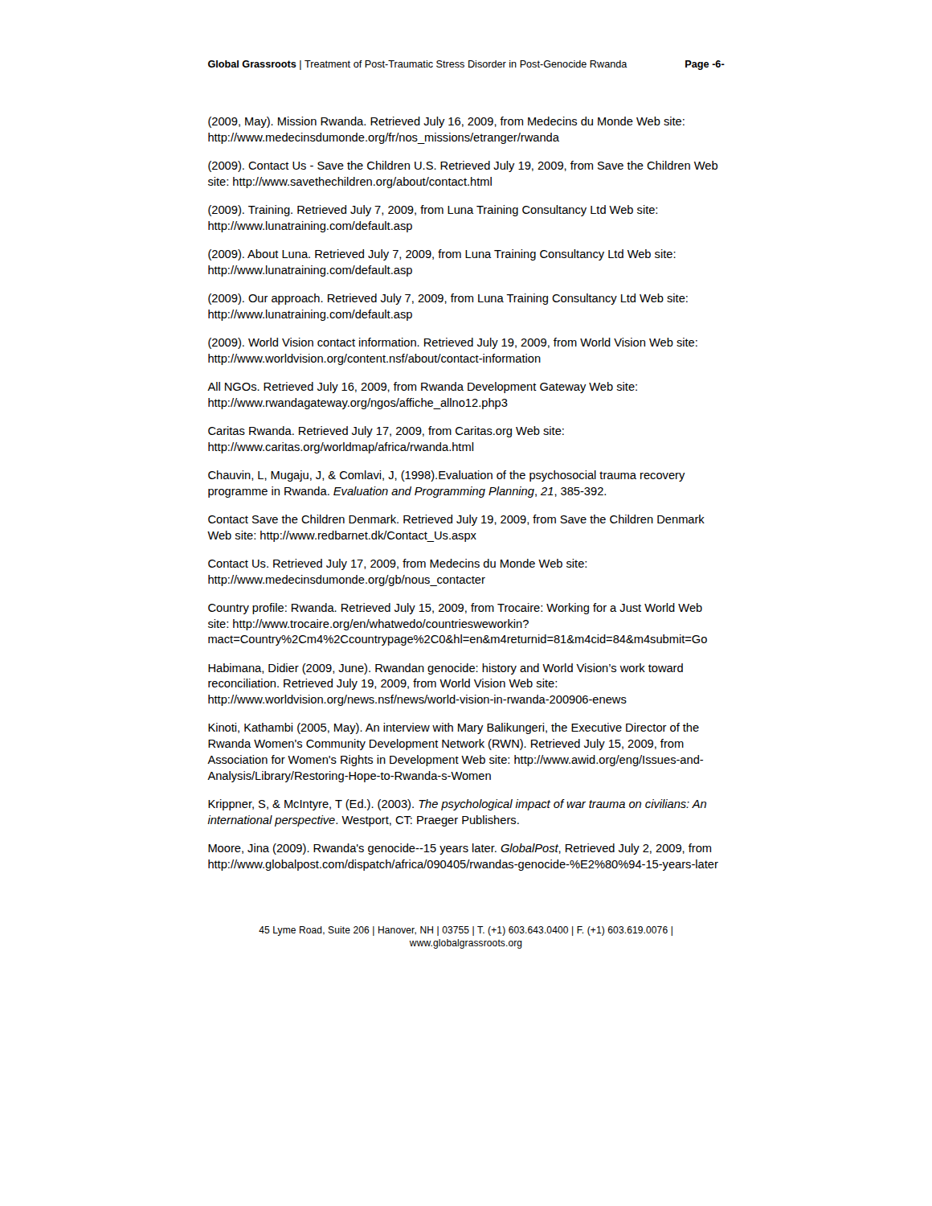Global Grassroots | Treatment of Post-Traumatic Stress Disorder in Post-Genocide Rwanda
Page -6-
(2009, May). Mission Rwanda. Retrieved July 16, 2009, from Medecins du Monde Web site: http://www.medecinsdumonde.org/fr/nos_missions/etranger/rwanda
(2009). Contact Us - Save the Children U.S. Retrieved July 19, 2009, from Save the Children Web site: http://www.savethechildren.org/about/contact.html
(2009). Training. Retrieved July 7, 2009, from Luna Training Consultancy Ltd Web site: http://www.lunatraining.com/default.asp
(2009). About Luna. Retrieved July 7, 2009, from Luna Training Consultancy Ltd Web site: http://www.lunatraining.com/default.asp
(2009). Our approach. Retrieved July 7, 2009, from Luna Training Consultancy Ltd Web site: http://www.lunatraining.com/default.asp
(2009). World Vision contact information. Retrieved July 19, 2009, from World Vision Web site: http://www.worldvision.org/content.nsf/about/contact-information
All NGOs. Retrieved July 16, 2009, from Rwanda Development Gateway Web site: http://www.rwandagateway.org/ngos/affiche_allno12.php3
Caritas Rwanda. Retrieved July 17, 2009, from Caritas.org Web site: http://www.caritas.org/worldmap/africa/rwanda.html
Chauvin, L, Mugaju, J, & Comlavi, J, (1998).Evaluation of the psychosocial trauma recovery programme in Rwanda. Evaluation and Programming Planning, 21, 385-392.
Contact Save the Children Denmark. Retrieved July 19, 2009, from Save the Children Denmark Web site: http://www.redbarnet.dk/Contact_Us.aspx
Contact Us. Retrieved July 17, 2009, from Medecins du Monde Web site: http://www.medecinsdumonde.org/gb/nous_contacter
Country profile: Rwanda. Retrieved July 15, 2009, from Trocaire: Working for a Just World Web site: http://www.trocaire.org/en/whatwedo/countriesweworkin?mact=Country%2Cm4%2Ccountrypage%2C0&hl=en&m4returnid=81&m4cid=84&m4submit=Go
Habimana, Didier (2009, June). Rwandan genocide: history and World Vision’s work toward reconciliation. Retrieved July 19, 2009, from World Vision Web site: http://www.worldvision.org/news.nsf/news/world-vision-in-rwanda-200906-enews
Kinoti, Kathambi (2005, May). An interview with Mary Balikungeri, the Executive Director of the Rwanda Women's Community Development Network (RWN). Retrieved July 15, 2009, from Association for Women's Rights in Development Web site: http://www.awid.org/eng/Issues-and-Analysis/Library/Restoring-Hope-to-Rwanda-s-Women
Krippner, S, & McIntyre, T (Ed.). (2003). The psychological impact of war trauma on civilians: An international perspective. Westport, CT: Praeger Publishers.
Moore, Jina (2009). Rwanda's genocide--15 years later. GlobalPost, Retrieved July 2, 2009, from http://www.globalpost.com/dispatch/africa/090405/rwandas-genocide-%E2%80%94-15-years-later
45 Lyme Road, Suite 206 | Hanover, NH | 03755 | T. (+1) 603.643.0400 | F. (+1) 603.619.0076 | www.globalgrassroots.org